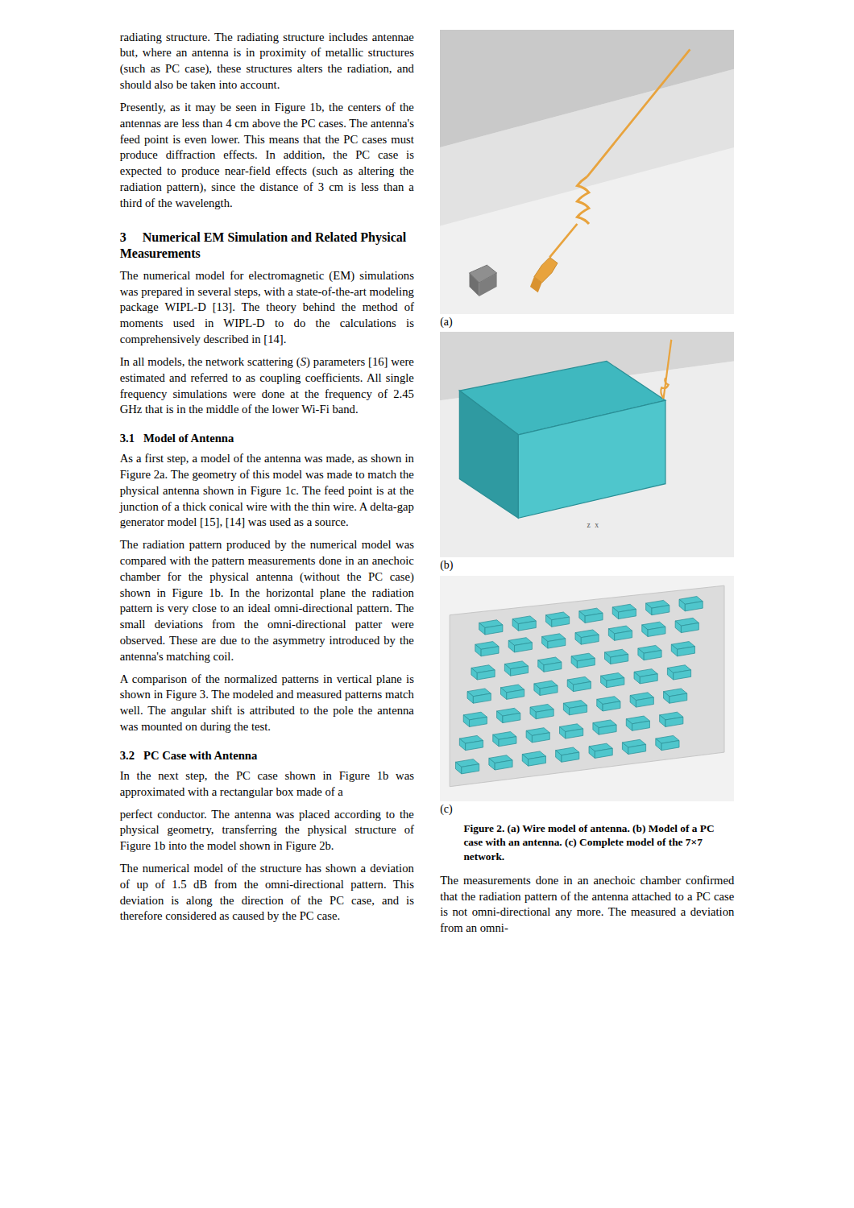radiating structure. The radiating structure includes antennae but, where an antenna is in proximity of metallic structures (such as PC case), these structures alters the radiation, and should also be taken into account.
Presently, as it may be seen in Figure 1b, the centers of the antennas are less than 4 cm above the PC cases. The antenna's feed point is even lower. This means that the PC cases must produce diffraction effects. In addition, the PC case is expected to produce near-field effects (such as altering the radiation pattern), since the distance of 3 cm is less than a third of the wavelength.
3 Numerical EM Simulation and Related Physical Measurements
The numerical model for electromagnetic (EM) simulations was prepared in several steps, with a state-of-the-art modeling package WIPL-D [13]. The theory behind the method of moments used in WIPL-D to do the calculations is comprehensively described in [14].
In all models, the network scattering (S) parameters [16] were estimated and referred to as coupling coefficients. All single frequency simulations were done at the frequency of 2.45 GHz that is in the middle of the lower Wi-Fi band.
3.1 Model of Antenna
As a first step, a model of the antenna was made, as shown in Figure 2a. The geometry of this model was made to match the physical antenna shown in Figure 1c. The feed point is at the junction of a thick conical wire with the thin wire. A delta-gap generator model [15], [14] was used as a source.
The radiation pattern produced by the numerical model was compared with the pattern measurements done in an anechoic chamber for the physical antenna (without the PC case) shown in Figure 1b. In the horizontal plane the radiation pattern is very close to an ideal omni-directional pattern. The small deviations from the omni-directional patter were observed. These are due to the asymmetry introduced by the antenna's matching coil.
A comparison of the normalized patterns in vertical plane is shown in Figure 3. The modeled and measured patterns match well. The angular shift is attributed to the pole the antenna was mounted on during the test.
3.2 PC Case with Antenna
In the next step, the PC case shown in Figure 1b was approximated with a rectangular box made of a
perfect conductor. The antenna was placed according to the physical geometry, transferring the physical structure of Figure 1b into the model shown in Figure 2b.
The numerical model of the structure has shown a deviation of up of 1.5 dB from the omni-directional pattern. This deviation is along the direction of the PC case, and is therefore considered as caused by the PC case.
(a)
z x (b)
(c)
Figure 2. (a) Wire model of antenna. (b) Model of a PC case with an antenna. (c) Complete model of the 7×7 network.
The measurements done in an anechoic chamber confirmed that the radiation pattern of the antenna attached to a PC case is not omni-directional any more. The measured a deviation from an omni-